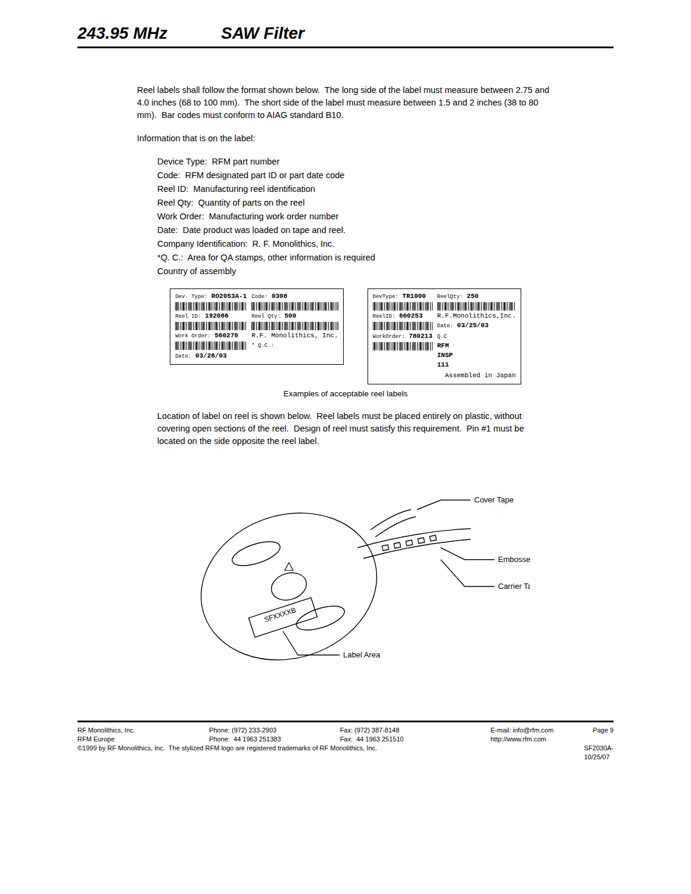243.95 MHz SAW Filter
Reel labels shall follow the format shown below. The long side of the label must measure between 2.75 and 4.0 inches (68 to 100 mm). The short side of the label must measure between 1.5 and 2 inches (38 to 80 mm). Bar codes must conform to AIAG standard B10.
Information that is on the label:
Device Type: RFM part number
Code: RFM designated part ID or part date code
Reel ID: Manufacturing reel identification
Reel Qty: Quantity of parts on the reel
Work Order: Manufacturing work order number
Date: Date product was loaded on tape and reel.
Company Identification: R. F. Monolithics, Inc.
*Q. C.: Area for QA stamps, other information is required
Country of assembly
| Dev. Type: RO2053A-1 | Code: 0308 |
| Reel ID: 192086 | Reel Qty: 500 |
| Work Order: 560270 | R.F. Monolithics, Inc. * Q.C.: |
| Date: 03/26/03 | |
| DevType: TR1000 | ReelQty: 250 |
| ReelID: 600253 | R.F.Monolithics,Inc. Date: 03/25/03 |
| WorkOrder: 780213 | Q.C RFM INSP 111 |
| Assembled in Japan |
Examples of acceptable reel labels
Location of label on reel is shown below. Reel labels must be placed entirely on plastic, without covering open sections of the reel. Design of reel must satisfy this requirement. Pin #1 must be located on the side opposite the reel label.
Cover Tape Embossed Cavity Carrier Tape Label Area SFXXXXB
| RF Monolithics, Inc. | Phone: (972) 233-2903 | Fax: (972) 387-8148 | E-mail: info@rfm.com | Page 9 |
| RFM Europe | Phone: 44 1963 251383 | Fax: 44 1963 251510 | http://www.rfm.com | |
| ©1999 by RF Monolithics, Inc. The stylized RFM logo are registered trademarks of RF Monolithics, Inc. | SF2030A-10/25/07 |